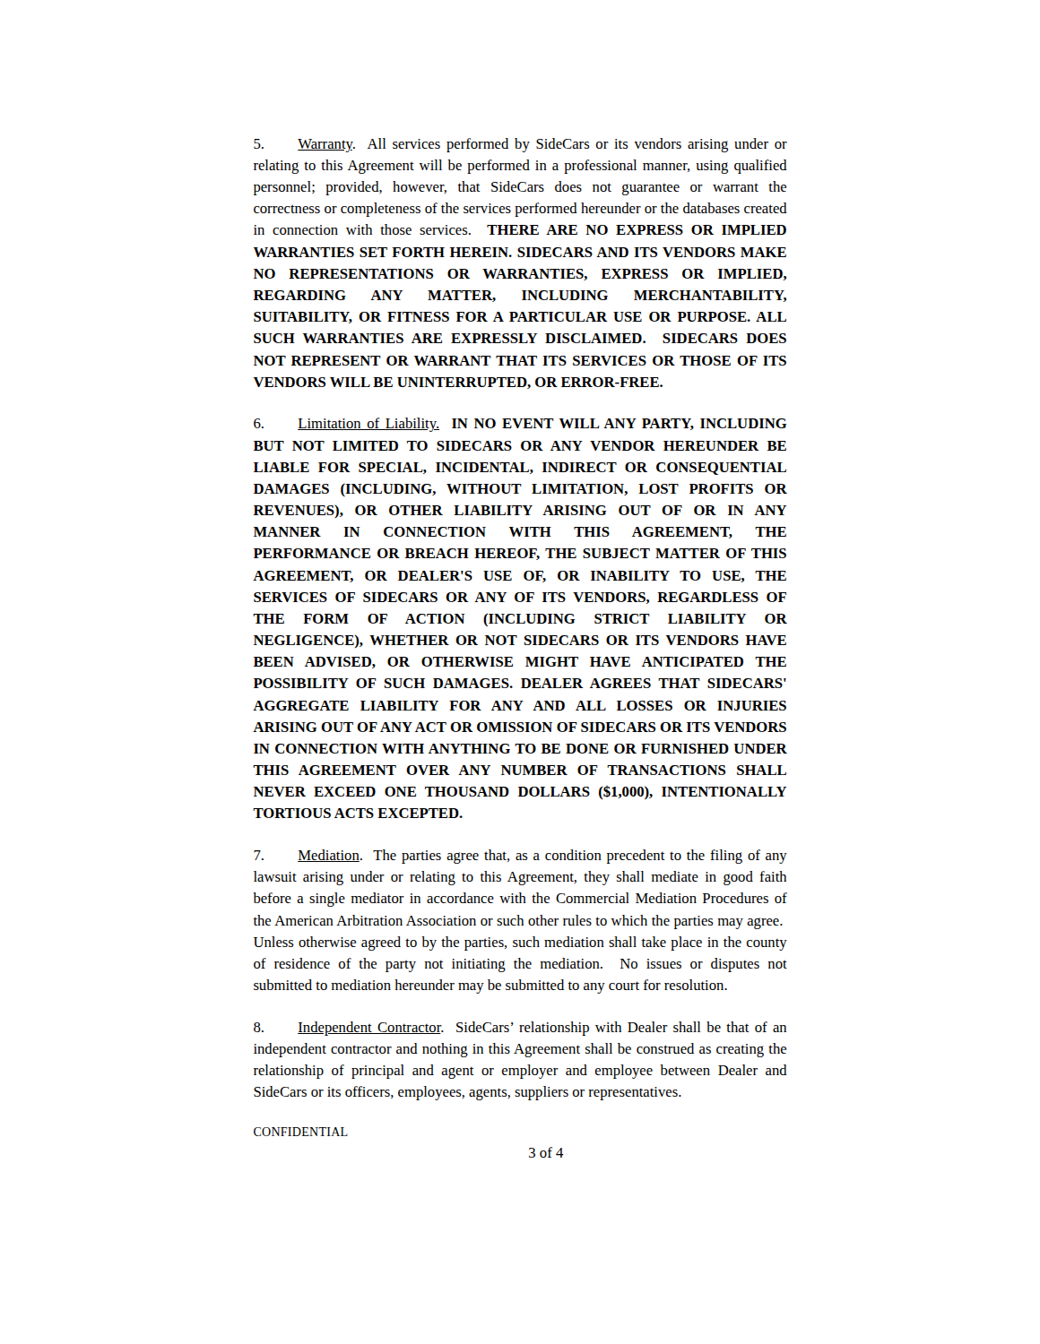5. Warranty. All services performed by SideCars or its vendors arising under or relating to this Agreement will be performed in a professional manner, using qualified personnel; provided, however, that SideCars does not guarantee or warrant the correctness or completeness of the services performed hereunder or the databases created in connection with those services. THERE ARE NO EXPRESS OR IMPLIED WARRANTIES SET FORTH HEREIN. SIDECARS AND ITS VENDORS MAKE NO REPRESENTATIONS OR WARRANTIES, EXPRESS OR IMPLIED, REGARDING ANY MATTER, INCLUDING MERCHANTABILITY, SUITABILITY, OR FITNESS FOR A PARTICULAR USE OR PURPOSE. ALL SUCH WARRANTIES ARE EXPRESSLY DISCLAIMED. SIDECARS DOES NOT REPRESENT OR WARRANT THAT ITS SERVICES OR THOSE OF ITS VENDORS WILL BE UNINTERRUPTED, OR ERROR-FREE.
6. Limitation of Liability. IN NO EVENT WILL ANY PARTY, INCLUDING BUT NOT LIMITED TO SIDECARS OR ANY VENDOR HEREUNDER BE LIABLE FOR SPECIAL, INCIDENTAL, INDIRECT OR CONSEQUENTIAL DAMAGES (INCLUDING, WITHOUT LIMITATION, LOST PROFITS OR REVENUES), OR OTHER LIABILITY ARISING OUT OF OR IN ANY MANNER IN CONNECTION WITH THIS AGREEMENT, THE PERFORMANCE OR BREACH HEREOF, THE SUBJECT MATTER OF THIS AGREEMENT, OR DEALER'S USE OF, OR INABILITY TO USE, THE SERVICES OF SIDECARS OR ANY OF ITS VENDORS, REGARDLESS OF THE FORM OF ACTION (INCLUDING STRICT LIABILITY OR NEGLIGENCE), WHETHER OR NOT SIDECARS OR ITS VENDORS HAVE BEEN ADVISED, OR OTHERWISE MIGHT HAVE ANTICIPATED THE POSSIBILITY OF SUCH DAMAGES. DEALER AGREES THAT SIDECARS' AGGREGATE LIABILITY FOR ANY AND ALL LOSSES OR INJURIES ARISING OUT OF ANY ACT OR OMISSION OF SIDECARS OR ITS VENDORS IN CONNECTION WITH ANYTHING TO BE DONE OR FURNISHED UNDER THIS AGREEMENT OVER ANY NUMBER OF TRANSACTIONS SHALL NEVER EXCEED ONE THOUSAND DOLLARS ($1,000), INTENTIONALLY TORTIOUS ACTS EXCEPTED.
7. Mediation. The parties agree that, as a condition precedent to the filing of any lawsuit arising under or relating to this Agreement, they shall mediate in good faith before a single mediator in accordance with the Commercial Mediation Procedures of the American Arbitration Association or such other rules to which the parties may agree. Unless otherwise agreed to by the parties, such mediation shall take place in the county of residence of the party not initiating the mediation. No issues or disputes not submitted to mediation hereunder may be submitted to any court for resolution.
8. Independent Contractor. SideCars’ relationship with Dealer shall be that of an independent contractor and nothing in this Agreement shall be construed as creating the relationship of principal and agent or employer and employee between Dealer and SideCars or its officers, employees, agents, suppliers or representatives.
CONFIDENTIAL
3 of 4